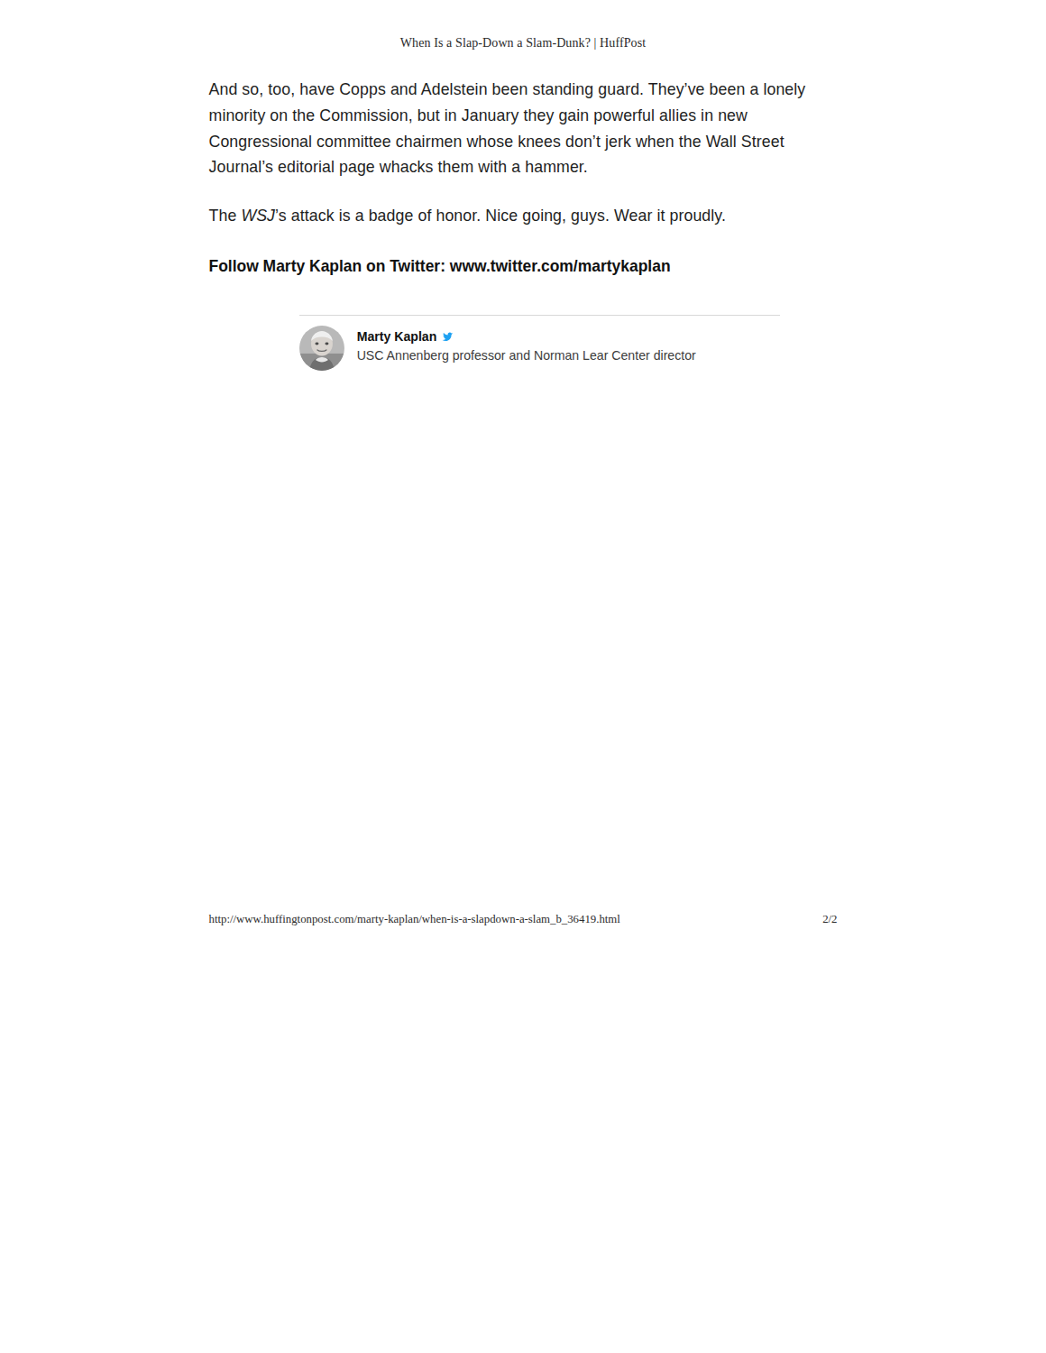When Is a Slap-Down a Slam-Dunk? | HuffPost
And so, too, have Copps and Adelstein been standing guard. They’ve been a lonely minority on the Commission, but in January they gain powerful allies in new Congressional committee chairmen whose knees don’t jerk when the Wall Street Journal’s editorial page whacks them with a hammer.
The WSJ’s attack is a badge of honor. Nice going, guys. Wear it proudly.
Follow Marty Kaplan on Twitter: www.twitter.com/martykaplan
Marty Kaplan
USC Annenberg professor and Norman Lear Center director
http://www.huffingtonpost.com/marty-kaplan/when-is-a-slapdown-a-slam_b_36419.html 2/2